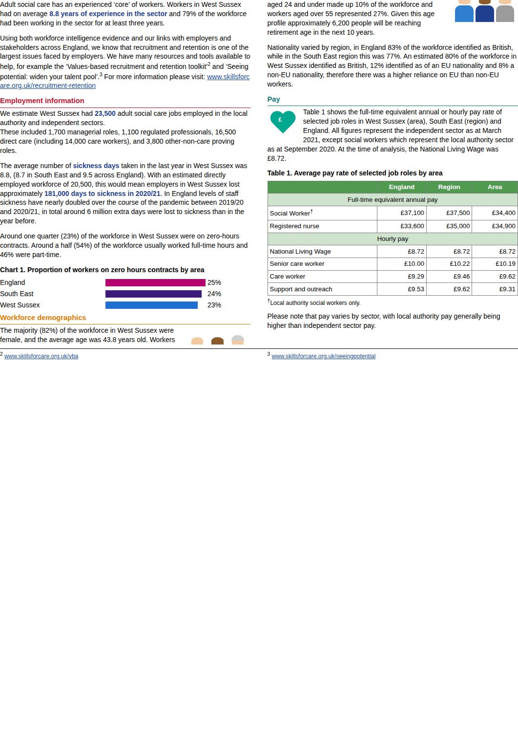Adult social care has an experienced ‘core’ of workers. Workers in West Sussex had on average 8.8 years of experience in the sector and 79% of the workforce had been working in the sector for at least three years.
Using both workforce intelligence evidence and our links with employers and stakeholders across England, we know that recruitment and retention is one of the largest issues faced by employers. We have many resources and tools available to help, for example the ‘Values-based recruitment and retention toolkit’2 and ‘Seeing potential: widen your talent pool’.3 For more information please visit: www.skillsforcare.org.uk/recruitment-retention
Employment information
We estimate West Sussex had 23,500 adult social care jobs employed in the local authority and independent sectors.
These included 1,700 managerial roles, 1,100 regulated professionals, 16,500 direct care (including 14,000 care workers), and 3,800 other-non-care proving roles.
The average number of sickness days taken in the last year in West Sussex was 8.8, (8.7 in South East and 9.5 across England). With an estimated directly employed workforce of 20,500, this would mean employers in West Sussex lost approximately 181,000 days to sickness in 2020/21. In England levels of staff sickness have nearly doubled over the course of the pandemic between 2019/20 and 2020/21, in total around 6 million extra days were lost to sickness than in the year before.
Around one quarter (23%) of the workforce in West Sussex were on zero-hours contracts. Around a half (54%) of the workforce usually worked full-time hours and 46% were part-time.
Chart 1. Proportion of workers on zero hours contracts by area
| England | | 25% |
| South East | | 24% |
| West Sussex | | 23% |
Workforce demographics
The majority (82%) of the workforce in West Sussex were female, and the average age was 43.8 years old. Workers aged 24 and under made up 10% of the workforce and workers aged over 55 represented 27%. Given this age profile approximately 6,200 people will be reaching retirement age in the next 10 years.
Nationality varied by region, in England 83% of the workforce identified as British, while in the South East region this was 77%. An estimated 80% of the workforce in West Sussex identified as British, 12% identified as of an EU nationality and 8% a non-EU nationality, therefore there was a higher reliance on EU than non-EU workers.
Pay
£
Table 1 shows the full-time equivalent annual or hourly pay rate of selected job roles in West Sussex (area), South East (region) and England. All figures represent the independent sector as at March 2021, except social workers which represent the local authority sector as at September 2020. At the time of analysis, the National Living Wage was £8.72.
Table 1. Average pay rate of selected job roles by area
| | England | Region | Area |
| --- | --- | --- | --- |
| Full-time equivalent annual pay |
| Social Worker † | £37,100 | £37,500 | £34,400 |
| Registered nurse | £33,600 | £35,000 | £34,900 |
| Hourly pay |
| National Living Wage | £8.72 | £8.72 | £8.72 |
| Senior care worker | £10.00 | £10.22 | £10.19 |
| Care worker | £9.29 | £9.46 | £9.62 |
| Support and outreach | £9.53 | £9.62 | £9.31 |
†Local authority social workers only.
Please note that pay varies by sector, with local authority pay generally being higher than independent sector pay.
2 www.skillsforcare.org.uk/vba
3 www.skillsforcare.org.uk/seeingpotential